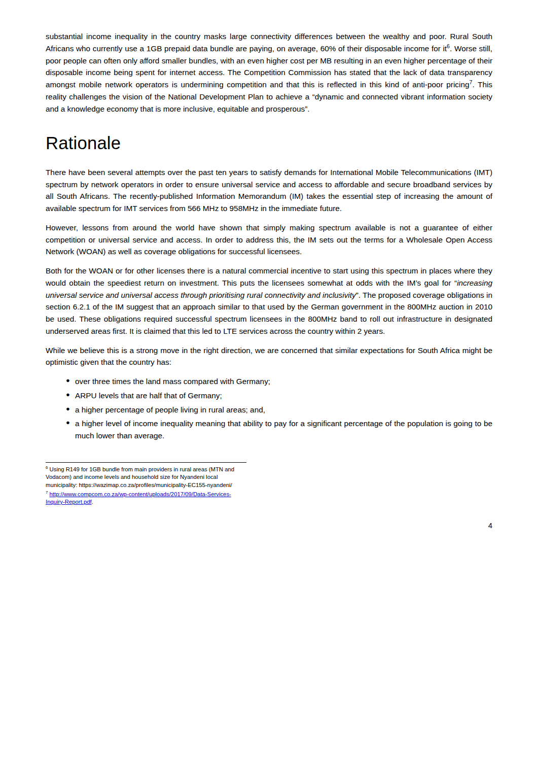substantial income inequality in the country masks large connectivity differences between the wealthy and poor. Rural South Africans who currently use a 1GB prepaid data bundle are paying, on average, 60% of their disposable income for it6. Worse still, poor people can often only afford smaller bundles, with an even higher cost per MB resulting in an even higher percentage of their disposable income being spent for internet access. The Competition Commission has stated that the lack of data transparency amongst mobile network operators is undermining competition and that this is reflected in this kind of anti-poor pricing7. This reality challenges the vision of the National Development Plan to achieve a “dynamic and connected vibrant information society and a knowledge economy that is more inclusive, equitable and prosperous”.
Rationale
There have been several attempts over the past ten years to satisfy demands for International Mobile Telecommunications (IMT) spectrum by network operators in order to ensure universal service and access to affordable and secure broadband services by all South Africans. The recently-published Information Memorandum (IM) takes the essential step of increasing the amount of available spectrum for IMT services from 566 MHz to 958MHz in the immediate future.
However, lessons from around the world have shown that simply making spectrum available is not a guarantee of either competition or universal service and access. In order to address this, the IM sets out the terms for a Wholesale Open Access Network (WOAN) as well as coverage obligations for successful licensees.
Both for the WOAN or for other licenses there is a natural commercial incentive to start using this spectrum in places where they would obtain the speediest return on investment. This puts the licensees somewhat at odds with the IM’s goal for “increasing universal service and universal access through prioritising rural connectivity and inclusivity”. The proposed coverage obligations in section 6.2.1 of the IM suggest that an approach similar to that used by the German government in the 800MHz auction in 2010 be used. These obligations required successful spectrum licensees in the 800MHz band to roll out infrastructure in designated underserved areas first. It is claimed that this led to LTE services across the country within 2 years.
While we believe this is a strong move in the right direction, we are concerned that similar expectations for South Africa might be optimistic given that the country has:
over three times the land mass compared with Germany;
ARPU levels that are half that of Germany;
a higher percentage of people living in rural areas; and,
a higher level of income inequality meaning that ability to pay for a significant percentage of the population is going to be much lower than average.
6 Using R149 for 1GB bundle from main providers in rural areas (MTN and Vodacom) and income levels and household size for Nyandeni local municipality: https://wazimap.co.za/profiles/municipality-EC155-nyandeni/
7 http://www.compcom.co.za/wp-content/uploads/2017/09/Data-Services-Inquiry-Report.pdf.
4